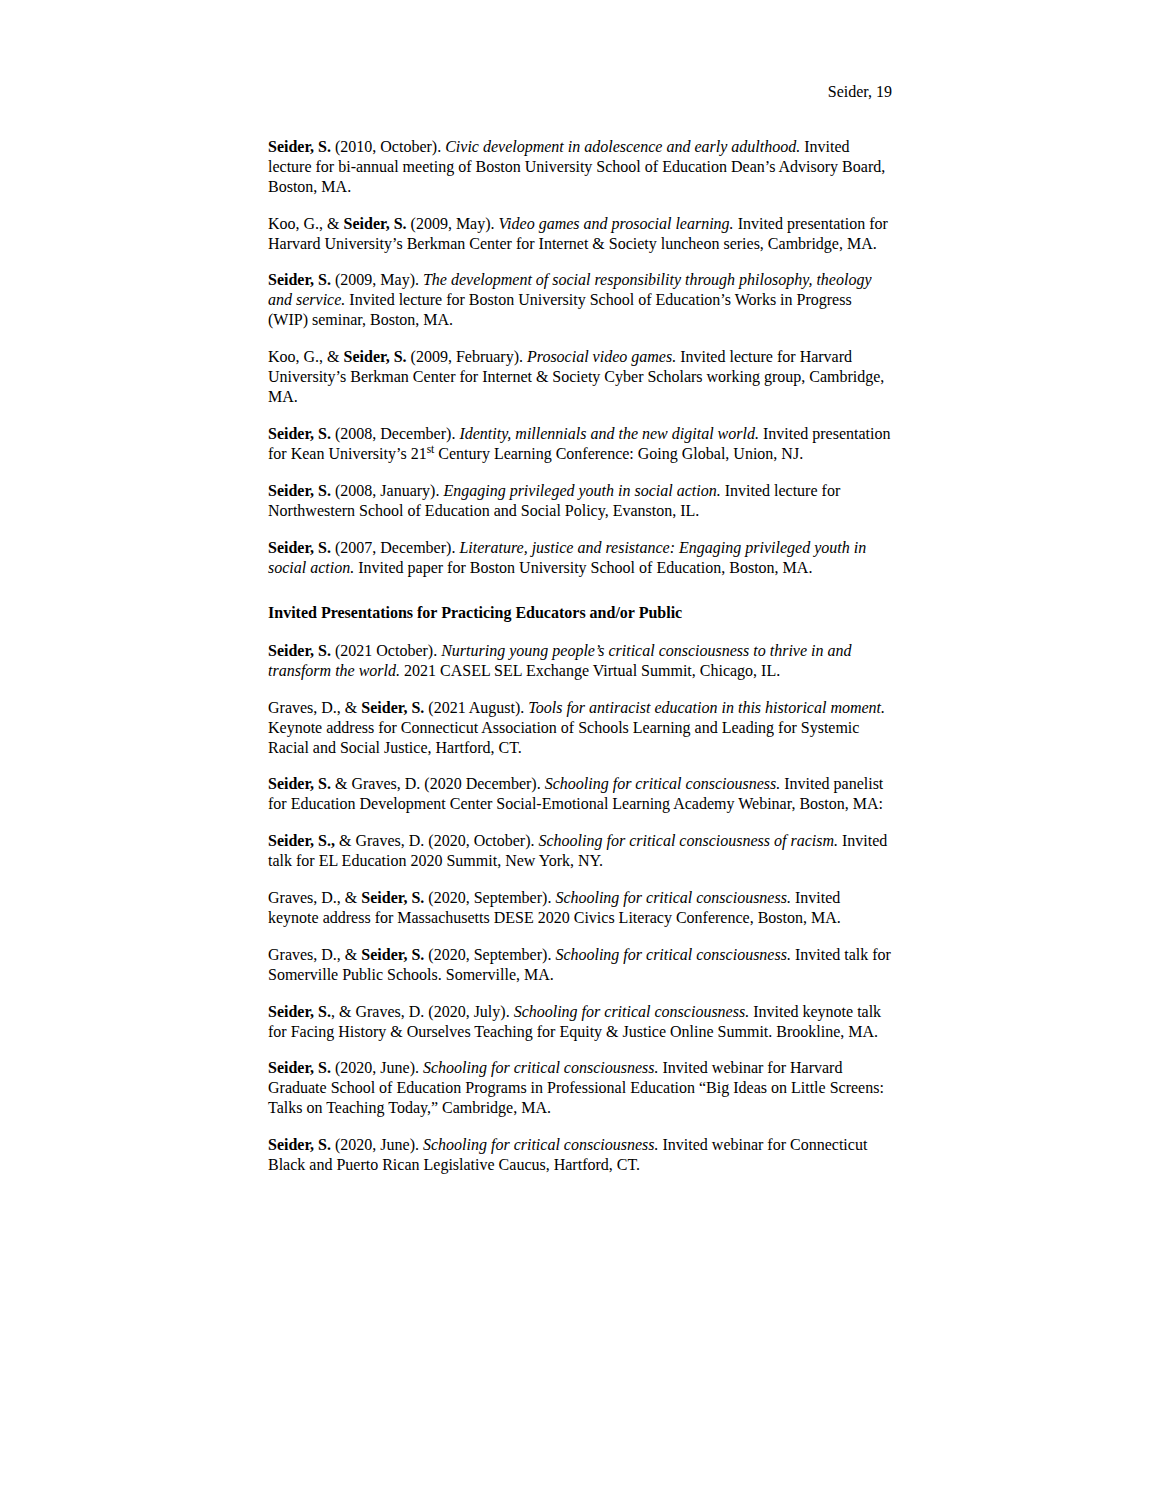Seider, 19
Seider, S. (2010, October). Civic development in adolescence and early adulthood. Invited lecture for bi-annual meeting of Boston University School of Education Dean’s Advisory Board, Boston, MA.
Koo, G., & Seider, S. (2009, May). Video games and prosocial learning. Invited presentation for Harvard University’s Berkman Center for Internet & Society luncheon series, Cambridge, MA.
Seider, S. (2009, May). The development of social responsibility through philosophy, theology and service. Invited lecture for Boston University School of Education’s Works in Progress (WIP) seminar, Boston, MA.
Koo, G., & Seider, S. (2009, February). Prosocial video games. Invited lecture for Harvard University’s Berkman Center for Internet & Society Cyber Scholars working group, Cambridge, MA.
Seider, S. (2008, December). Identity, millennials and the new digital world. Invited presentation for Kean University’s 21st Century Learning Conference: Going Global, Union, NJ.
Seider, S. (2008, January). Engaging privileged youth in social action. Invited lecture for Northwestern School of Education and Social Policy, Evanston, IL.
Seider, S. (2007, December). Literature, justice and resistance: Engaging privileged youth in social action. Invited paper for Boston University School of Education, Boston, MA.
Invited Presentations for Practicing Educators and/or Public
Seider, S. (2021 October). Nurturing young people’s critical consciousness to thrive in and transform the world. 2021 CASEL SEL Exchange Virtual Summit, Chicago, IL.
Graves, D., & Seider, S. (2021 August). Tools for antiracist education in this historical moment. Keynote address for Connecticut Association of Schools Learning and Leading for Systemic Racial and Social Justice, Hartford, CT.
Seider, S. & Graves, D. (2020 December). Schooling for critical consciousness. Invited panelist for Education Development Center Social-Emotional Learning Academy Webinar, Boston, MA:
Seider, S., & Graves, D. (2020, October). Schooling for critical consciousness of racism. Invited talk for EL Education 2020 Summit, New York, NY.
Graves, D., & Seider, S. (2020, September). Schooling for critical consciousness. Invited keynote address for Massachusetts DESE 2020 Civics Literacy Conference, Boston, MA.
Graves, D., & Seider, S. (2020, September). Schooling for critical consciousness. Invited talk for Somerville Public Schools. Somerville, MA.
Seider, S., & Graves, D. (2020, July). Schooling for critical consciousness. Invited keynote talk for Facing History & Ourselves Teaching for Equity & Justice Online Summit. Brookline, MA.
Seider, S. (2020, June). Schooling for critical consciousness. Invited webinar for Harvard Graduate School of Education Programs in Professional Education “Big Ideas on Little Screens: Talks on Teaching Today,” Cambridge, MA.
Seider, S. (2020, June). Schooling for critical consciousness. Invited webinar for Connecticut Black and Puerto Rican Legislative Caucus, Hartford, CT.